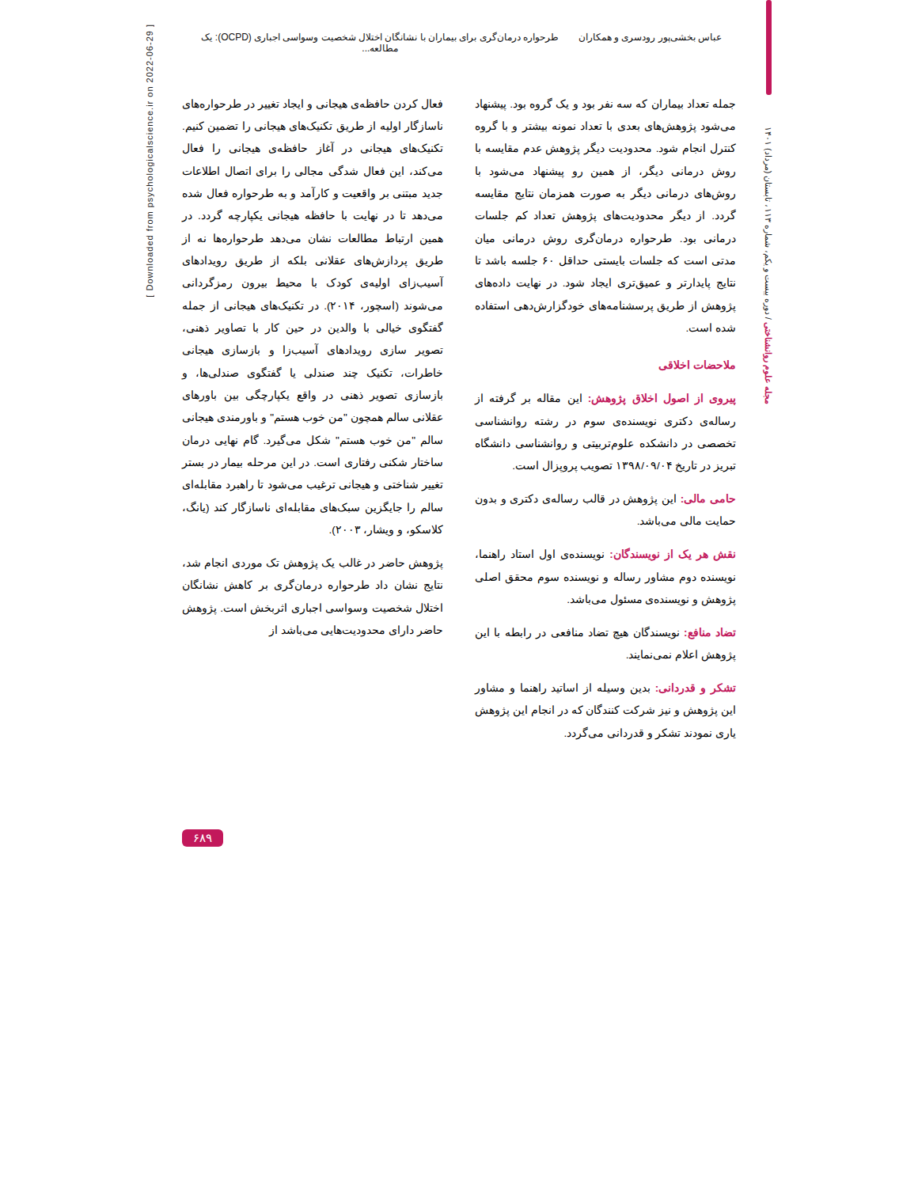[ Downloaded from psychologicalscience.ir on 2022-06-29 ]
مجله علوم روانشناختی / دوره بیست و یکم، شماره ۱۱۳، تابستان (مرداد) ۱۴۰۱
عباس بخشی‌پور رودسری و همکاران
طرحواره درمان‌گری برای بیماران با نشانگان اختلال شخصیت وسواسی اجباری (OCPD): یک مطالعه...
جمله تعداد بیماران که سه نفر بود و یک گروه بود. پیشنهاد می‌شود پژوهش‌های بعدی با تعداد نمونه بیشتر و با گروه کنترل انجام شود. محدودیت دیگر پژوهش عدم مقایسه با روش درمانی دیگر، از همین رو پیشنهاد می‌شود با روش‌های درمانی دیگر به صورت همزمان نتایج مقایسه گردد. از دیگر محدودیت‌های پژوهش تعداد کم جلسات درمانی بود. طرحواره درمان‌گری روش درمانی میان مدتی است که جلسات بایستی حداقل ۶۰ جلسه باشد تا نتایج پایدارتر و عمیق‌تری ایجاد شود. در نهایت داده‌های پژوهش از طریق پرسشنامه‌های خودگزارش‌دهی استفاده شده است.
ملاحضات اخلاقی
پیروی از اصول اخلاق پژوهش: این مقاله بر گرفته از رساله‌ی دکتری نویسنده‌ی سوم در رشته روانشناسی تخصصی در دانشکده علوم‌تربیتی و روانشناسی دانشگاه تبریز در تاریخ ۱۳۹۸/۰۹/۰۴ تصویب پروپزال است.
حامی مالی: این پژوهش در قالب رساله‌ی دکتری و بدون حمایت مالی می‌باشد.
نقش هر یک از نویسندگان: نویسنده‌ی اول استاد راهنما، نویسنده دوم مشاور رساله و نویسنده سوم محقق اصلی پژوهش و نویسنده‌ی مسئول می‌باشد.
تضاد منافع: نویسندگان هیچ تضاد منافعی در رابطه با این پژوهش اعلام نمی‌نمایند.
تشکر و قدردانی: بدین وسیله از اساتید راهنما و مشاور این پژوهش و نیز شرکت کنندگان که در انجام این پژوهش یاری نمودند تشکر و قدردانی می‌گردد.
فعال کردن حافظه‌ی هیجانی و ایجاد تغییر در طرحواره‌های ناسازگار اولیه از طریق تکنیک‌های هیجانی را تضمین کنیم. تکنیک‌های هیجانی در آغاز حافظه‌ی هیجانی را فعال می‌کند، این فعال شدگی مجالی را برای اتصال اطلاعات جدید مبتنی بر واقعیت و کارآمد و به طرحواره فعال شده می‌دهد تا در نهایت با حافظه هیجانی یکپارچه گردد. در همین ارتباط مطالعات نشان می‌دهد طرحواره‌ها نه از طریق پردازش‌های عقلانی بلکه از طریق رویدادهای آسیب‌زای اولیه‌ی کودک با محیط بیرون رمزگردانی می‌شوند (اسچور، ۲۰۱۴). در تکنیک‌های هیجانی از جمله گفتگوی خیالی با والدین در حین کار با تصاویر ذهنی، تصویر سازی رویدادهای آسیب‌زا و بازسازی هیجانی خاطرات، تکنیک چند صندلی یا گفتگوی صندلی‌ها، و بازسازی تصویر ذهنی در واقع یکپارچگی بین باورهای عقلانی سالم همچون "من خوب هستم" و باورمندی هیجانی سالم "من خوب هستم" شکل می‌گیرد. گام نهایی درمان ساختار شکنی رفتاری است. در این مرحله بیمار در بستر تغییر شناختی و هیجانی ترغیب می‌شود تا راهبرد مقابله‌ای سالم را جایگزین سبک‌های مقابله‌ای ناسازگار کند (یانگ، کلاسکو، و ویشار، ۲۰۰۳).
پژوهش حاضر در غالب یک پژوهش تک موردی انجام شد، نتایج نشان داد طرحواره درمان‌گری بر کاهش نشانگان اختلال شخصیت وسواسی اجباری اثربخش است. پژوهش حاضر دارای محدودیت‌هایی می‌باشد از
۶۸۹